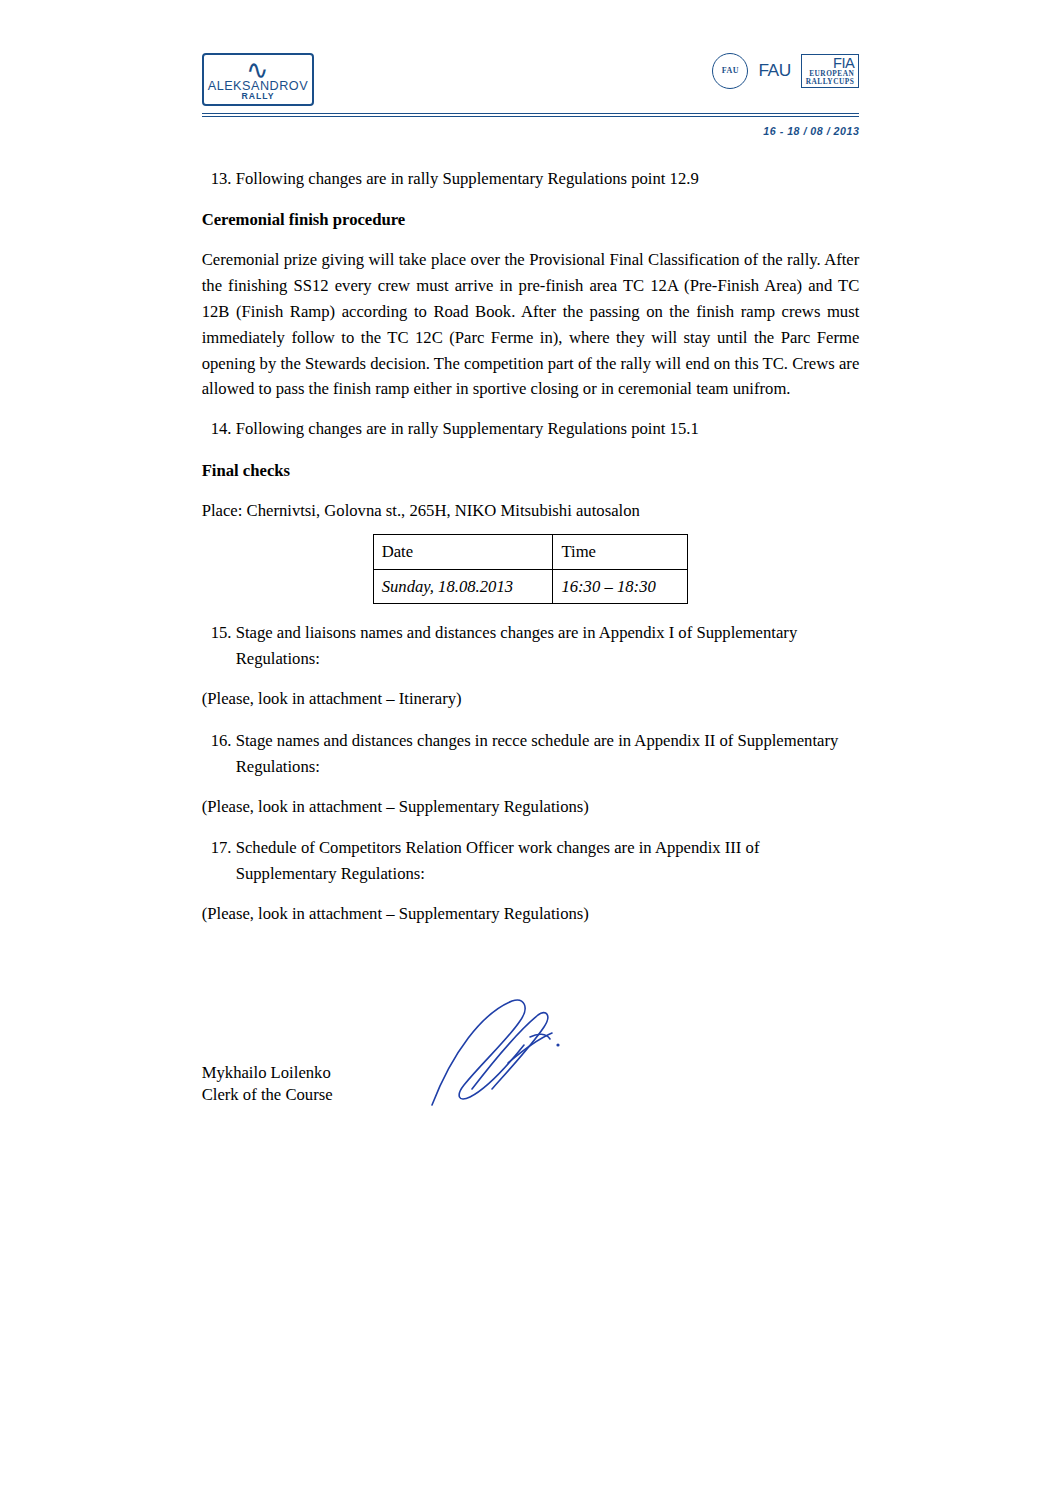∿ ALEKSANDROVRALLY
FAU
FAU
FIA EUROPEAN RALLYCUPS
16 - 18 / 08 / 2013
Following changes are in rally Supplementary Regulations point 12.9
Ceremonial finish procedure
Ceremonial prize giving will take place over the Provisional Final Classification of the rally. After the finishing SS12 every crew must arrive in pre-finish area TC 12A (Pre-Finish Area) and TC 12B (Finish Ramp) according to Road Book. After the passing on the finish ramp crews must immediately follow to the TC 12C (Parc Ferme in), where they will stay until the Parc Ferme opening by the Stewards decision. The competition part of the rally will end on this TC. Crews are allowed to pass the finish ramp either in sportive closing or in ceremonial team unifrom.
Following changes are in rally Supplementary Regulations point 15.1
Final checks
Place: Chernivtsi, Golovna st., 265H, NIKO Mitsubishi autosalon
| Date | Time |
| Sunday, 18.08.2013 | 16:30 – 18:30 |
Stage and liaisons names and distances changes are in Appendix I of Supplementary Regulations:
(Please, look in attachment – Itinerary)
Stage names and distances changes in recce schedule are in Appendix II of Supplementary Regulations:
(Please, look in attachment – Supplementary Regulations)
Schedule of Competitors Relation Officer work changes are in Appendix III of Supplementary Regulations:
(Please, look in attachment – Supplementary Regulations)
Mykhailo Loilenko
Clerk of the Course